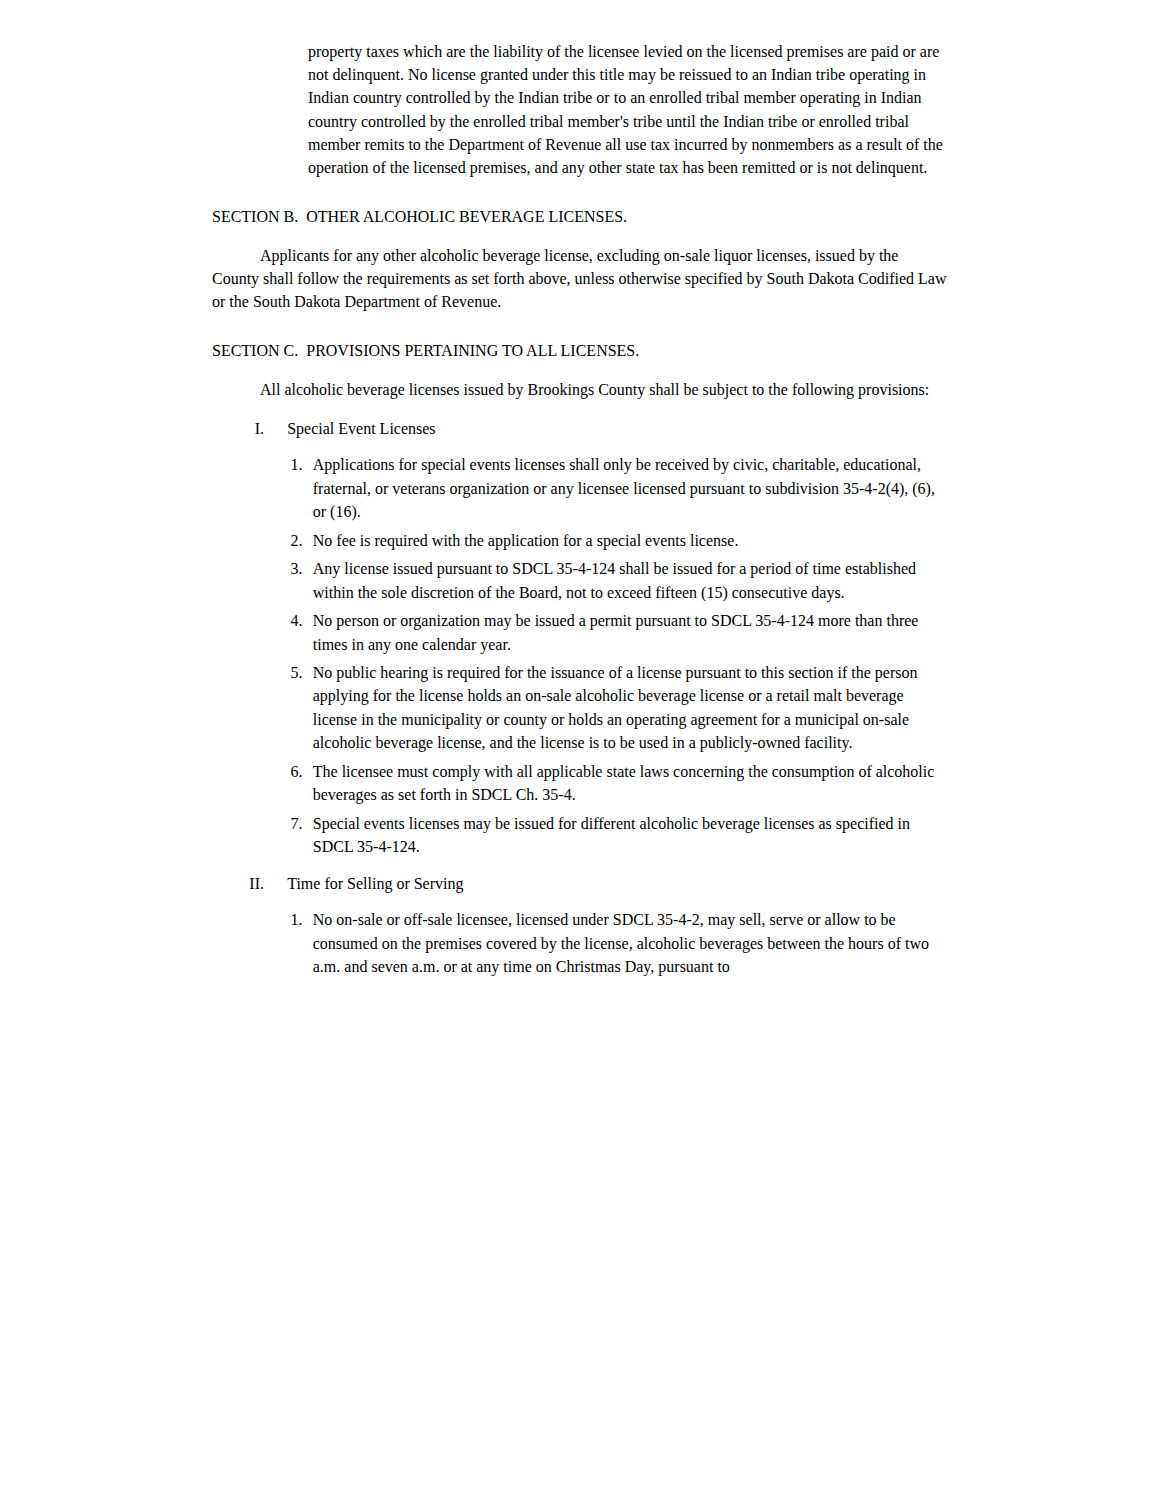property taxes which are the liability of the licensee levied on the licensed premises are paid or are not delinquent. No license granted under this title may be reissued to an Indian tribe operating in Indian country controlled by the Indian tribe or to an enrolled tribal member operating in Indian country controlled by the enrolled tribal member's tribe until the Indian tribe or enrolled tribal member remits to the Department of Revenue all use tax incurred by nonmembers as a result of the operation of the licensed premises, and any other state tax has been remitted or is not delinquent.
SECTION B. OTHER ALCOHOLIC BEVERAGE LICENSES.
Applicants for any other alcoholic beverage license, excluding on-sale liquor licenses, issued by the County shall follow the requirements as set forth above, unless otherwise specified by South Dakota Codified Law or the South Dakota Department of Revenue.
SECTION C. PROVISIONS PERTAINING TO ALL LICENSES.
All alcoholic beverage licenses issued by Brookings County shall be subject to the following provisions:
Special Event Licenses
Applications for special events licenses shall only be received by civic, charitable, educational, fraternal, or veterans organization or any licensee licensed pursuant to subdivision 35-4-2(4), (6), or (16).
No fee is required with the application for a special events license.
Any license issued pursuant to SDCL 35-4-124 shall be issued for a period of time established within the sole discretion of the Board, not to exceed fifteen (15) consecutive days.
No person or organization may be issued a permit pursuant to SDCL 35-4-124 more than three times in any one calendar year.
No public hearing is required for the issuance of a license pursuant to this section if the person applying for the license holds an on-sale alcoholic beverage license or a retail malt beverage license in the municipality or county or holds an operating agreement for a municipal on-sale alcoholic beverage license, and the license is to be used in a publicly-owned facility.
The licensee must comply with all applicable state laws concerning the consumption of alcoholic beverages as set forth in SDCL Ch. 35-4.
Special events licenses may be issued for different alcoholic beverage licenses as specified in SDCL 35-4-124.
Time for Selling or Serving
No on-sale or off-sale licensee, licensed under SDCL 35-4-2, may sell, serve or allow to be consumed on the premises covered by the license, alcoholic beverages between the hours of two a.m. and seven a.m. or at any time on Christmas Day, pursuant to